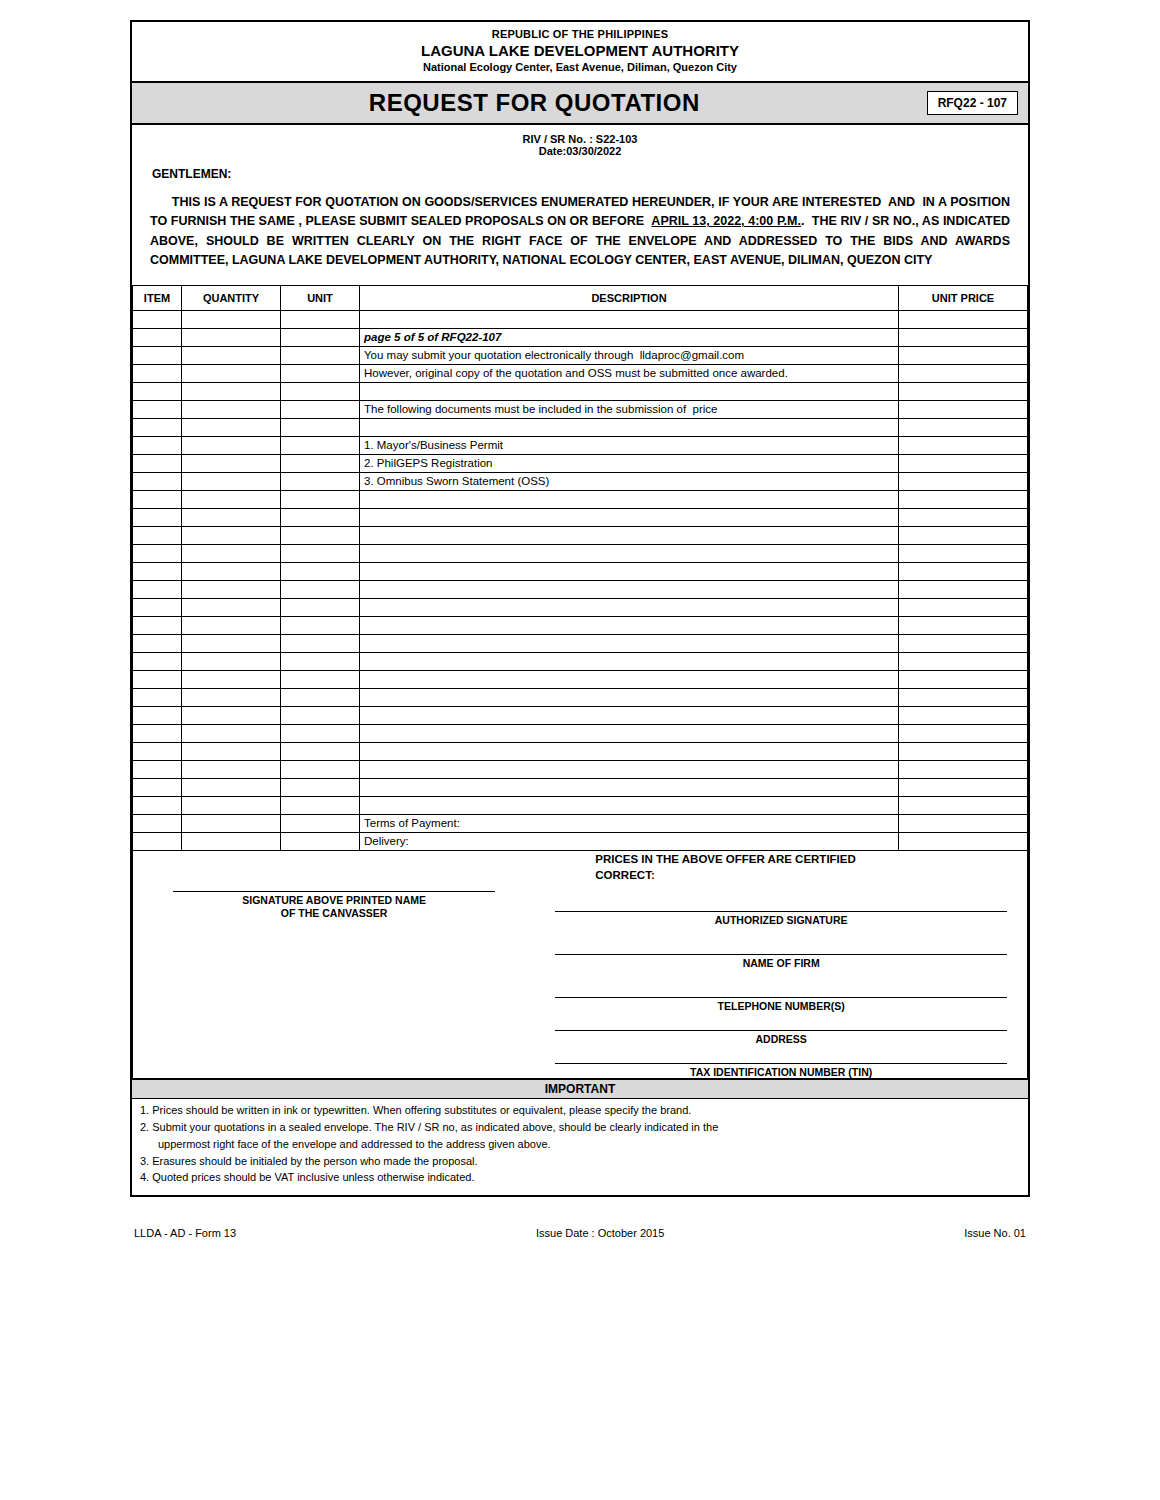REPUBLIC OF THE PHILIPPINES
LAGUNA LAKE DEVELOPMENT AUTHORITY
National Ecology Center, East Avenue, Diliman, Quezon City
REQUEST FOR QUOTATION
RFQ22 - 107
RIV / SR No. : S22-103
Date:03/30/2022
GENTLEMEN:
THIS IS A REQUEST FOR QUOTATION ON GOODS/SERVICES ENUMERATED HEREUNDER, IF YOUR ARE INTERESTED AND IN A POSITION TO FURNISH THE SAME , PLEASE SUBMIT SEALED PROPOSALS ON OR BEFORE APRIL 13, 2022, 4:00 P.M.. THE RIV / SR NO., AS INDICATED ABOVE, SHOULD BE WRITTEN CLEARLY ON THE RIGHT FACE OF THE ENVELOPE AND ADDRESSED TO THE BIDS AND AWARDS COMMITTEE, LAGUNA LAKE DEVELOPMENT AUTHORITY, NATIONAL ECOLOGY CENTER, EAST AVENUE, DILIMAN, QUEZON CITY
| ITEM | QUANTITY | UNIT | DESCRIPTION | UNIT PRICE |
| --- | --- | --- | --- | --- |
| | | | page 5 of 5 of RFQ22-107 | |
| | | | You may submit your quotation electronically through lldaproc@gmail.com | |
| | | | However, original copy of the quotation and OSS must be submitted once awarded. | |
| | | | The following documents must be included in the submission of price | |
| | | | 1. Mayor's/Business Permit | |
| | | | 2. PhilGEPS Registration | |
| | | | 3. Omnibus Sworn Statement (OSS) | |
| | | | Terms of Payment: | |
| | | | Delivery: | |
| SIGNATURE ABOVE PRINTED NAME OF THE CANVASSER | PRICES IN THE ABOVE OFFER ARE CERTIFIED CORRECT: AUTHORIZED SIGNATURE NAME OF FIRM TELEPHONE NUMBER(S) ADDRESS TAX IDENTIFICATION NUMBER (TIN) |
IMPORTANT
1. Prices should be written in ink or typewritten. When offering substitutes or equivalent, please specify the brand.
2. Submit your quotations in a sealed envelope. The RIV / SR no, as indicated above, should be clearly indicated in the
uppermost right face of the envelope and addressed to the address given above.
3. Erasures should be initialed by the person who made the proposal.
4. Quoted prices should be VAT inclusive unless otherwise indicated.
LLDA - AD - Form 13
Issue Date : October 2015
Issue No. 01